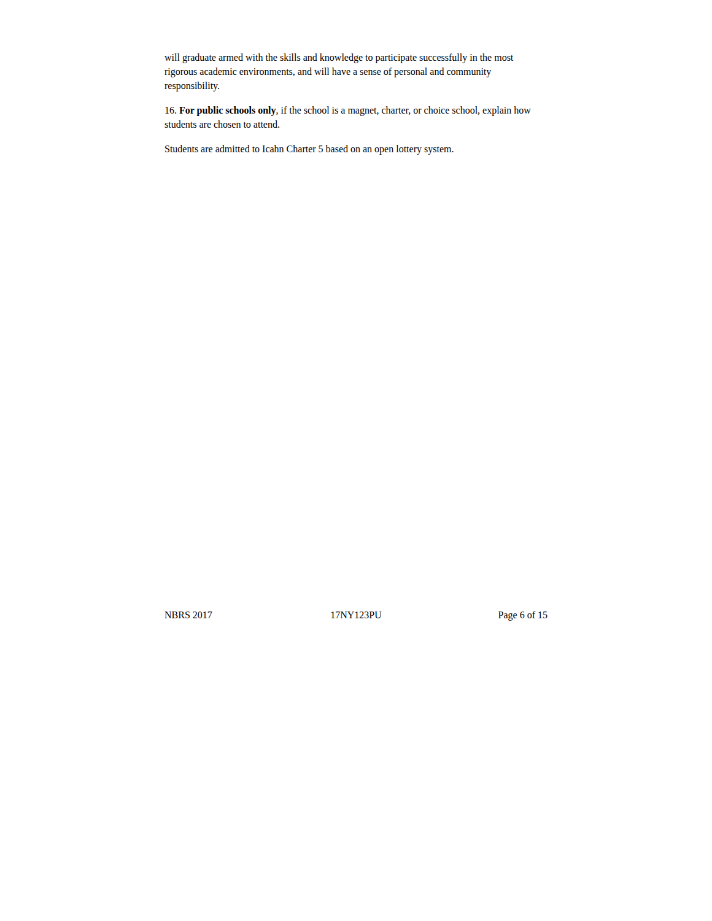will graduate armed with the skills and knowledge to participate successfully in the most rigorous academic environments, and will have a sense of personal and community responsibility.
16. For public schools only, if the school is a magnet, charter, or choice school, explain how students are chosen to attend.
Students are admitted to Icahn Charter 5 based on an open lottery system.
| NBRS 2017 | 17NY123PU | Page 6 of 15 |